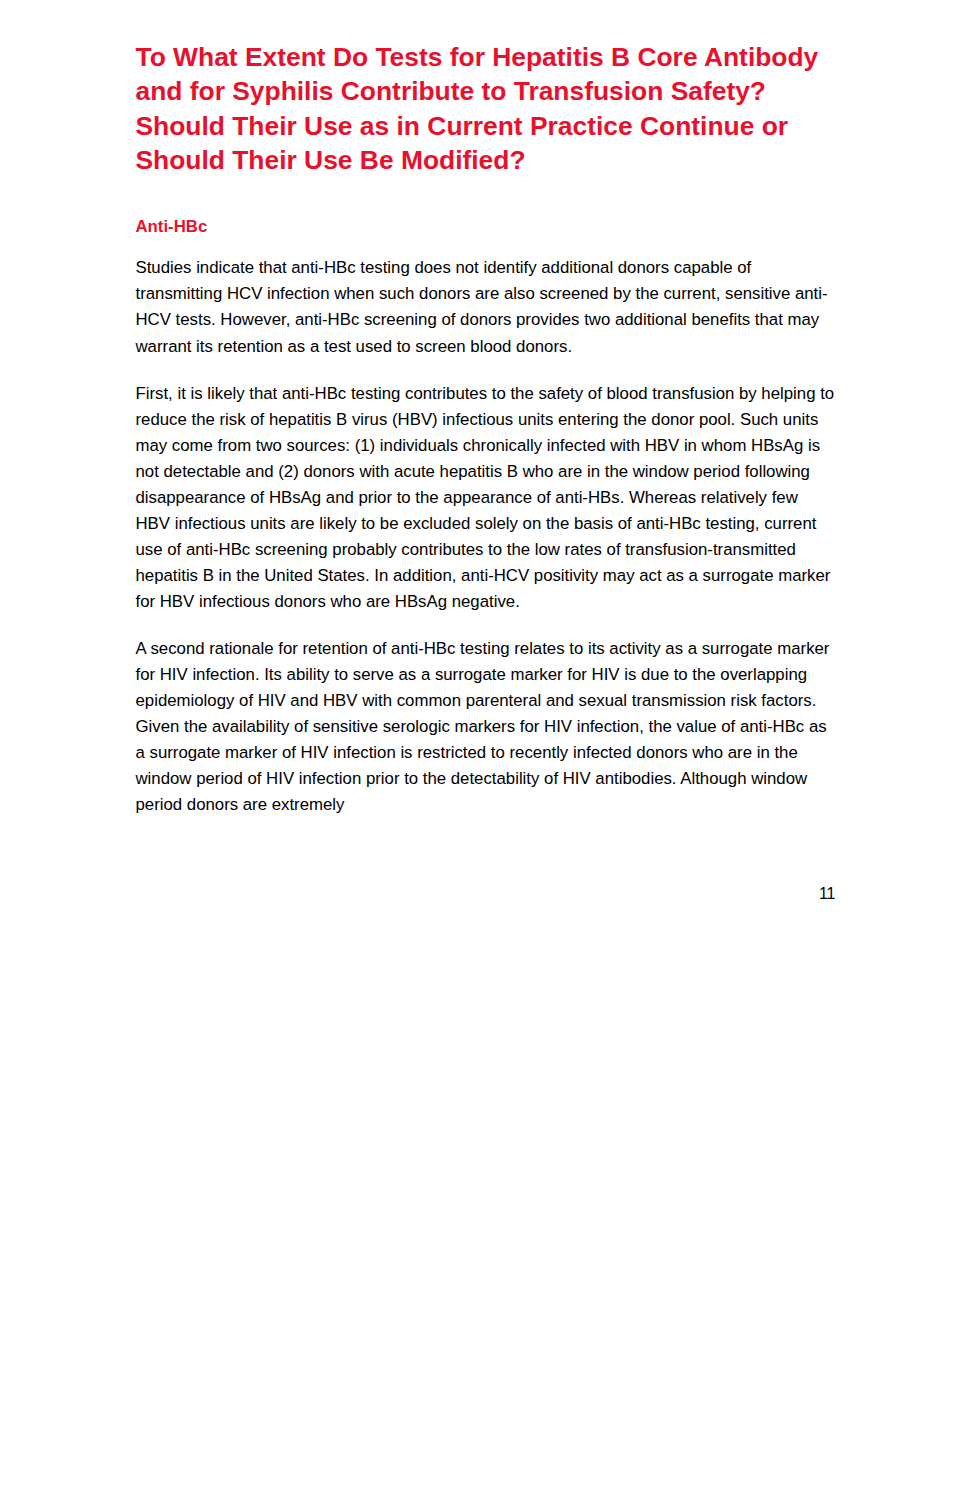To What Extent Do Tests for Hepatitis B Core Antibody and for Syphilis Contribute to Transfusion Safety? Should Their Use as in Current Practice Continue or Should Their Use Be Modified?
Anti-HBc
Studies indicate that anti-HBc testing does not identify additional donors capable of transmitting HCV infection when such donors are also screened by the current, sensitive anti-HCV tests. However, anti-HBc screening of donors provides two additional benefits that may warrant its retention as a test used to screen blood donors.
First, it is likely that anti-HBc testing contributes to the safety of blood transfusion by helping to reduce the risk of hepatitis B virus (HBV) infectious units entering the donor pool. Such units may come from two sources: (1) individuals chronically infected with HBV in whom HBsAg is not detectable and (2) donors with acute hepatitis B who are in the window period following disappearance of HBsAg and prior to the appearance of anti-HBs. Whereas relatively few HBV infectious units are likely to be excluded solely on the basis of anti-HBc testing, current use of anti-HBc screening probably contributes to the low rates of transfusion-transmitted hepatitis B in the United States. In addition, anti-HCV positivity may act as a surrogate marker for HBV infectious donors who are HBsAg negative.
A second rationale for retention of anti-HBc testing relates to its activity as a surrogate marker for HIV infection. Its ability to serve as a surrogate marker for HIV is due to the overlapping epidemiology of HIV and HBV with common parenteral and sexual transmission risk factors. Given the availability of sensitive serologic markers for HIV infection, the value of anti-HBc as a surrogate marker of HIV infection is restricted to recently infected donors who are in the window period of HIV infection prior to the detectability of HIV antibodies. Although window period donors are extremely
11